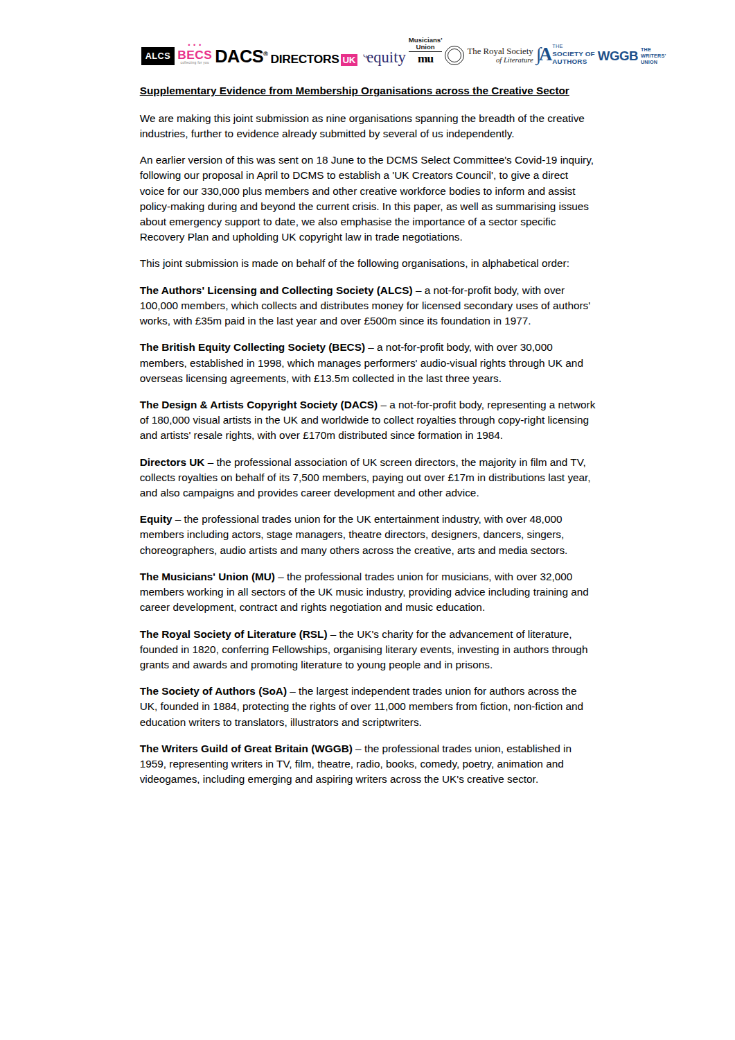ALCS
• • • BECS collecting for you
DACS®
DIRECTORSUK
⤷equity
Musicians' Union
mu
The Royal Society of Literature
∫A The Society of Authors
WGGB The
Writers'
Union
Supplementary Evidence from Membership Organisations across the Creative Sector
We are making this joint submission as nine organisations spanning the breadth of the creative industries, further to evidence already submitted by several of us independently.
An earlier version of this was sent on 18 June to the DCMS Select Committee's Covid-19 inquiry, following our proposal in April to DCMS to establish a 'UK Creators Council', to give a direct voice for our 330,000 plus members and other creative workforce bodies to inform and assist policy-making during and beyond the current crisis. In this paper, as well as summarising issues about emergency support to date, we also emphasise the importance of a sector specific Recovery Plan and upholding UK copyright law in trade negotiations.
This joint submission is made on behalf of the following organisations, in alphabetical order:
The Authors' Licensing and Collecting Society (ALCS) – a not-for-profit body, with over 100,000 members, which collects and distributes money for licensed secondary uses of authors' works, with £35m paid in the last year and over £500m since its foundation in 1977.
The British Equity Collecting Society (BECS) – a not-for-profit body, with over 30,000 members, established in 1998, which manages performers' audio-visual rights through UK and overseas licensing agreements, with £13.5m collected in the last three years.
The Design & Artists Copyright Society (DACS) – a not-for-profit body, representing a network of 180,000 visual artists in the UK and worldwide to collect royalties through copy-right licensing and artists' resale rights, with over £170m distributed since formation in 1984.
Directors UK – the professional association of UK screen directors, the majority in film and TV, collects royalties on behalf of its 7,500 members, paying out over £17m in distributions last year, and also campaigns and provides career development and other advice.
Equity – the professional trades union for the UK entertainment industry, with over 48,000 members including actors, stage managers, theatre directors, designers, dancers, singers, choreographers, audio artists and many others across the creative, arts and media sectors.
The Musicians' Union (MU) – the professional trades union for musicians, with over 32,000 members working in all sectors of the UK music industry, providing advice including training and career development, contract and rights negotiation and music education.
The Royal Society of Literature (RSL) – the UK's charity for the advancement of literature, founded in 1820, conferring Fellowships, organising literary events, investing in authors through grants and awards and promoting literature to young people and in prisons.
The Society of Authors (SoA) – the largest independent trades union for authors across the UK, founded in 1884, protecting the rights of over 11,000 members from fiction, non-fiction and education writers to translators, illustrators and scriptwriters.
The Writers Guild of Great Britain (WGGB) – the professional trades union, established in 1959, representing writers in TV, film, theatre, radio, books, comedy, poetry, animation and videogames, including emerging and aspiring writers across the UK's creative sector.